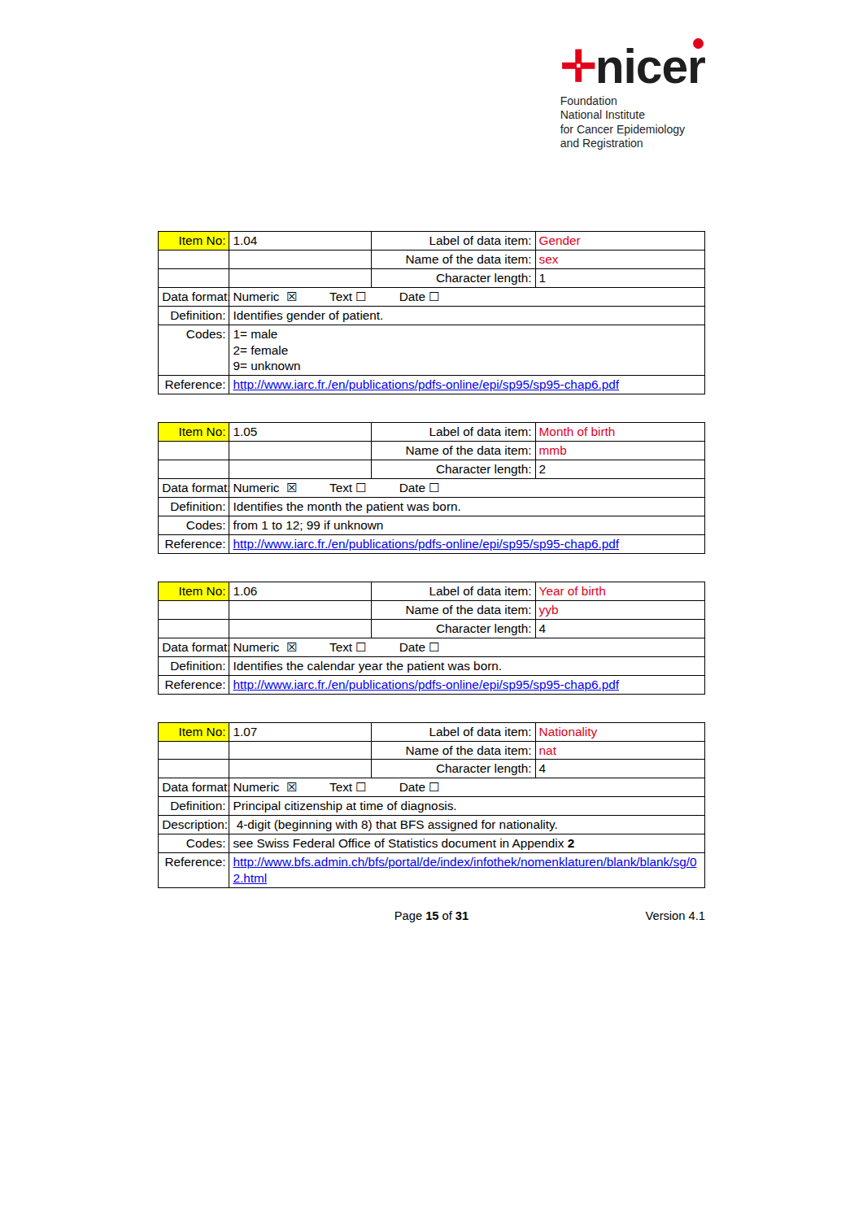✛nicer
Foundation
National Institute
for Cancer Epidemiology
and Registration
| Item No: | 1.04 | Label of data item: | Gender |
| | | Name of the data item: | sex |
| | | Character length: | 1 |
| Data format: | Numeric ☒ Text ☐ Date ☐ |
| Definition: | Identifies gender of patient. |
| Codes: | 1= male 2= female 9= unknown |
| Reference: | http://www.iarc.fr./en/publications/pdfs-online/epi/sp95/sp95-chap6.pdf |
| Item No: | 1.05 | Label of data item: | Month of birth |
| | | Name of the data item: | mmb |
| | | Character length: | 2 |
| Data format: | Numeric ☒ Text ☐ Date ☐ |
| Definition: | Identifies the month the patient was born. |
| Codes: | from 1 to 12; 99 if unknown |
| Reference: | http://www.iarc.fr./en/publications/pdfs-online/epi/sp95/sp95-chap6.pdf |
| Item No: | 1.06 | Label of data item: | Year of birth |
| | | Name of the data item: | yyb |
| | | Character length: | 4 |
| Data format: | Numeric ☒ Text ☐ Date ☐ |
| Definition: | Identifies the calendar year the patient was born. |
| Reference: | http://www.iarc.fr./en/publications/pdfs-online/epi/sp95/sp95-chap6.pdf |
| Item No: | 1.07 | Label of data item: | Nationality |
| | | Name of the data item: | nat |
| | | Character length: | 4 |
| Data format: | Numeric ☒ Text ☐ Date ☐ |
| Definition: | Principal citizenship at time of diagnosis. |
| Description: | 4-digit (beginning with 8) that BFS assigned for nationality. |
| Codes: | see Swiss Federal Office of Statistics document in Appendix 2 |
| Reference: | http://www.bfs.admin.ch/bfs/portal/de/index/infothek/nomenklaturen/blank/blank/sg/02.html |
Page 15 of 31
Version 4.1